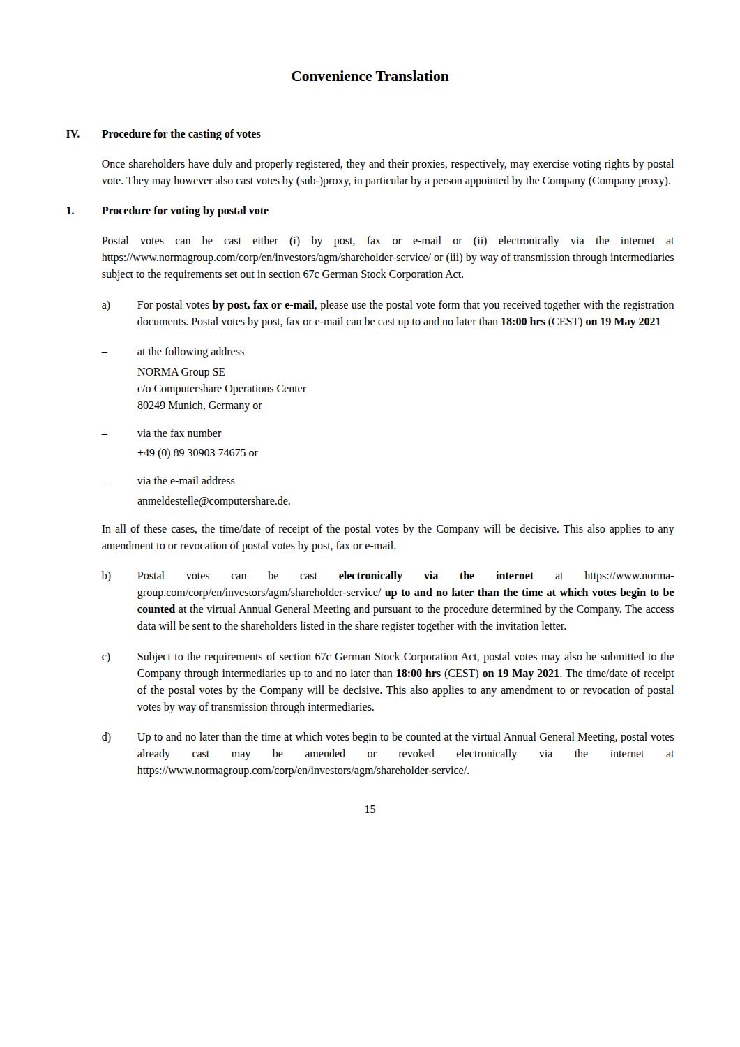Convenience Translation
IV.
Procedure for the casting of votes
Once shareholders have duly and properly registered, they and their proxies, respectively, may exercise voting rights by postal vote. They may however also cast votes by (sub-)proxy, in particular by a person appointed by the Company (Company proxy).
1.
Procedure for voting by postal vote
Postal votes can be cast either (i) by post, fax or e-mail or (ii) electronically via the internet at https://www.normagroup.com/corp/en/investors/agm/shareholder-service/ or (iii) by way of transmission through intermediaries subject to the requirements set out in section 67c German Stock Corporation Act.
a)
For postal votes by post, fax or e-mail, please use the postal vote form that you received together with the registration documents. Postal votes by post, fax or e-mail can be cast up to and no later than 18:00 hrs (CEST) on 19 May 2021
–
at the following address
NORMA Group SE
c/o Computershare Operations Center
80249 Munich, Germany or
–
via the fax number
+49 (0) 89 30903 74675 or
–
via the e-mail address
anmeldestelle@computershare.de.
In all of these cases, the time/date of receipt of the postal votes by the Company will be decisive. This also applies to any amendment to or revocation of postal votes by post, fax or e-mail.
b)
Postal votes can be cast electronically via the internet at https://www.norma-group.com/corp/en/investors/agm/shareholder-service/ up to and no later than the time at which votes begin to be counted at the virtual Annual General Meeting and pursuant to the procedure determined by the Company. The access data will be sent to the shareholders listed in the share register together with the invitation letter.
c)
Subject to the requirements of section 67c German Stock Corporation Act, postal votes may also be submitted to the Company through intermediaries up to and no later than 18:00 hrs (CEST) on 19 May 2021. The time/date of receipt of the postal votes by the Company will be decisive. This also applies to any amendment to or revocation of postal votes by way of transmission through intermediaries.
d)
Up to and no later than the time at which votes begin to be counted at the virtual Annual General Meeting, postal votes already cast may be amended or revoked electronically via the internet at https://www.normagroup.com/corp/en/investors/agm/shareholder-service/.
15